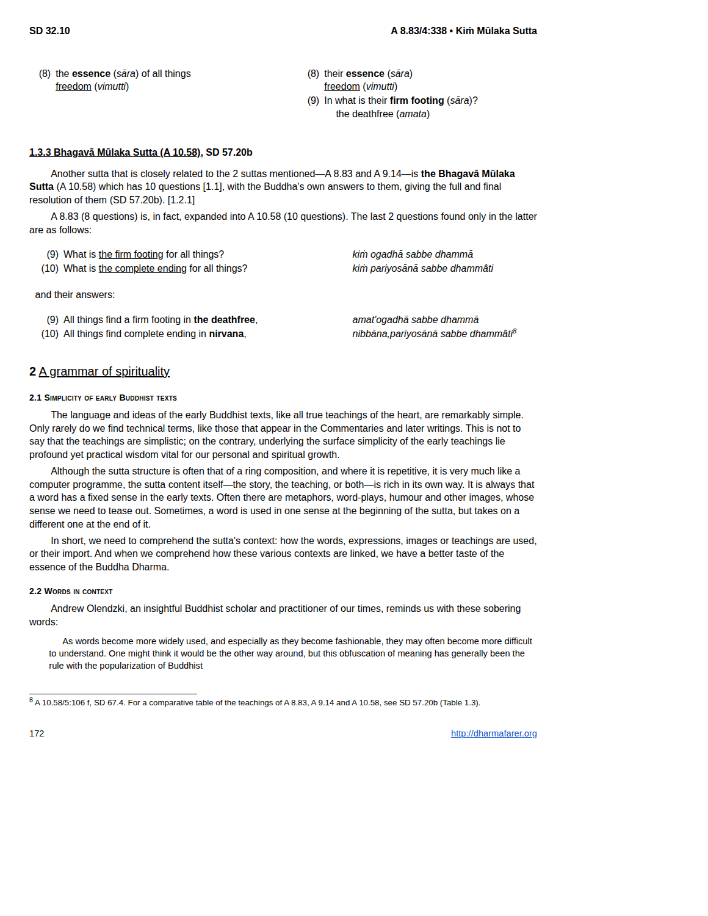SD 32.10
A 8.83/4:338 • Kiṁ Mūlaka Sutta
(8) the essence (sāra) of all things
freedom (vimutti)
(8) their essence (sāra)
freedom (vimutti)
(9) In what is their firm footing (sāra)?
the deathfree (amata)
1.3.3 Bhagavā Mūlaka Sutta (A 10.58), SD 57.20b
Another sutta that is closely related to the 2 suttas mentioned—A 8.83 and A 9.14—is the Bhagavā Mūlaka Sutta (A 10.58) which has 10 questions [1.1], with the Buddha's own answers to them, giving the full and final resolution of them (SD 57.20b). [1.2.1]
A 8.83 (8 questions) is, in fact, expanded into A 10.58 (10 questions). The last 2 questions found only in the latter are as follows:
| (9) | What is the firm footing for all things? | kiṁ ogadhā sabbe dhammā |
| (10) | What is the complete ending for all things? | kiṁ pariyosānā sabbe dhammâti |
and their answers:
| (9) | All things find a firm footing in the deathfree , | amat'ogadhā sabbe dhammā |
| (10) | All things find complete ending in nirvana , | nibbāna,pariyosānā sabbe dhammâti 8 |
2 A grammar of spirituality
2.1 Simplicity of early Buddhist texts
The language and ideas of the early Buddhist texts, like all true teachings of the heart, are remarkably simple. Only rarely do we find technical terms, like those that appear in the Commentaries and later writings. This is not to say that the teachings are simplistic; on the contrary, underlying the surface simplicity of the early teachings lie profound yet practical wisdom vital for our personal and spiritual growth.
Although the sutta structure is often that of a ring composition, and where it is repetitive, it is very much like a computer programme, the sutta content itself—the story, the teaching, or both—is rich in its own way. It is always that a word has a fixed sense in the early texts. Often there are metaphors, word-plays, humour and other images, whose sense we need to tease out. Sometimes, a word is used in one sense at the beginning of the sutta, but takes on a different one at the end of it.
In short, we need to comprehend the sutta's context: how the words, expressions, images or teachings are used, or their import. And when we comprehend how these various contexts are linked, we have a better taste of the essence of the Buddha Dharma.
2.2 Words in context
Andrew Olendzki, an insightful Buddhist scholar and practitioner of our times, reminds us with these sobering words:
As words become more widely used, and especially as they become fashionable, they may often become more difficult to understand. One might think it would be the other way around, but this obfuscation of meaning has generally been the rule with the popularization of Buddhist
8 A 10.58/5:106 f, SD 67.4. For a comparative table of the teachings of A 8.83, A 9.14 and A 10.58, see SD 57.20b (Table 1.3).
172
http://dharmafarer.org